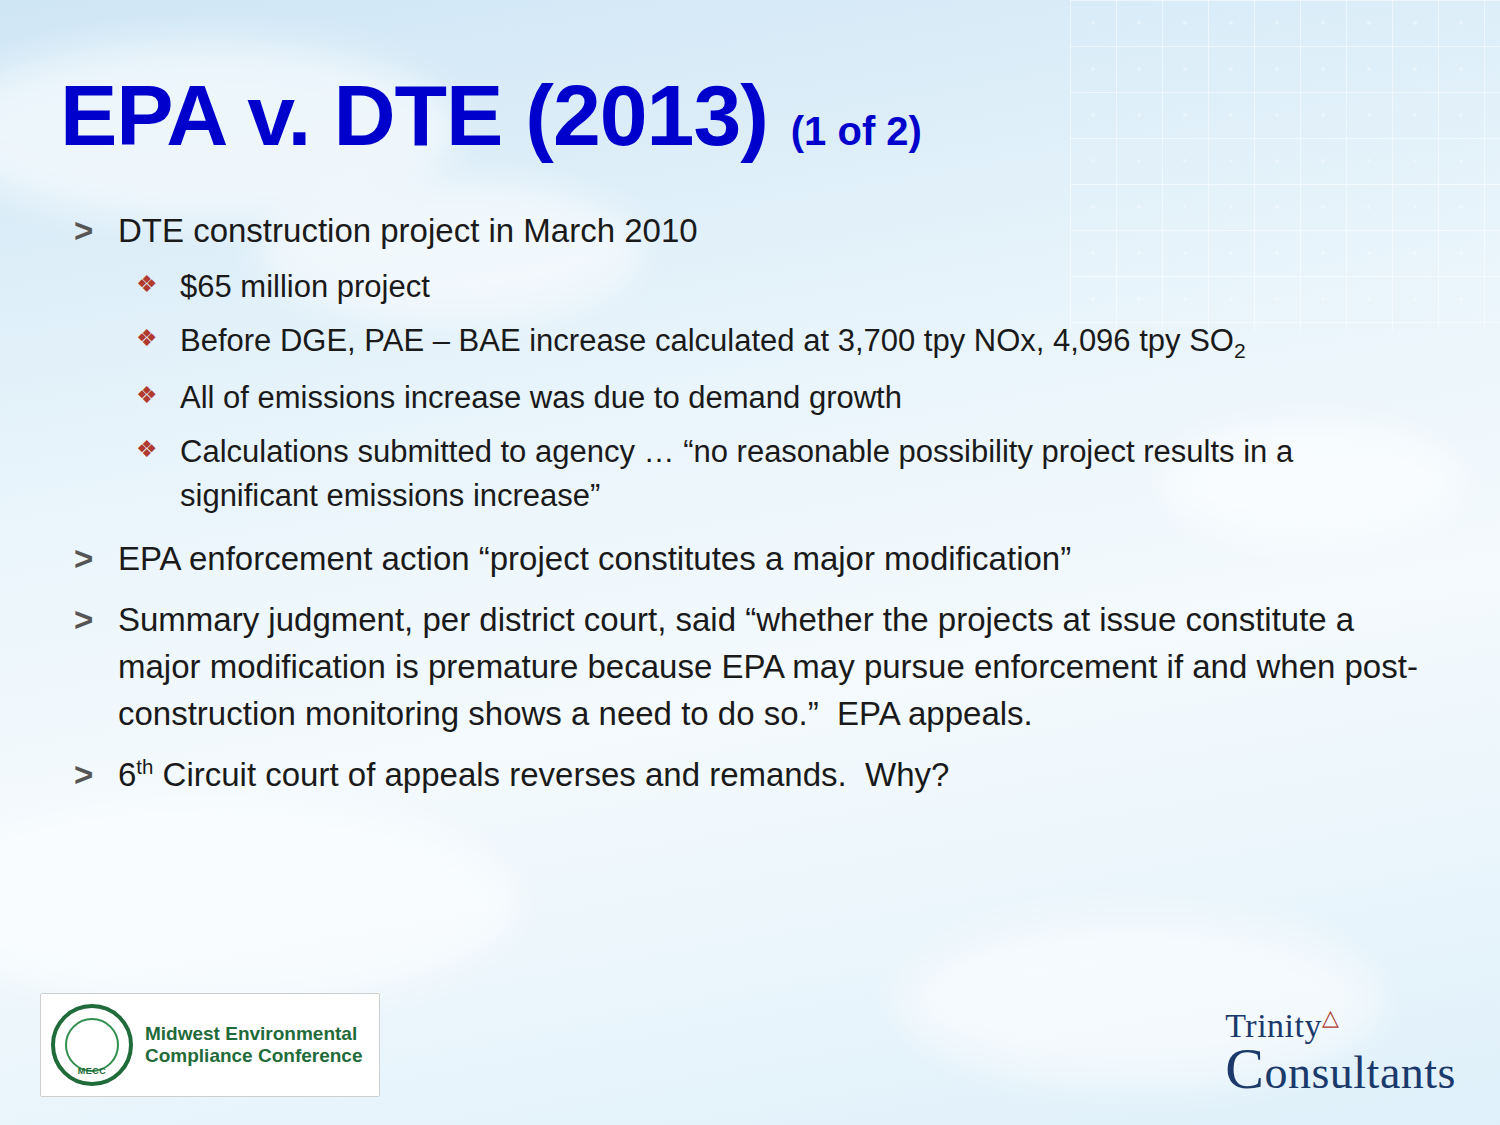EPA v. DTE (2013) (1 of 2)
DTE construction project in March 2010
$65 million project
Before DGE, PAE – BAE increase calculated at 3,700 tpy NOx, 4,096 tpy SO2
All of emissions increase was due to demand growth
Calculations submitted to agency … “no reasonable possibility project results in a significant emissions increase”
EPA enforcement action “project constitutes a major modification”
Summary judgment, per district court, said “whether the projects at issue constitute a major modification is premature because EPA may pursue enforcement if and when post-construction monitoring shows a need to do so.” EPA appeals.
6th Circuit court of appeals reverses and remands. Why?
Midwest Environmental
Compliance Conference
Trinity△
Consultants